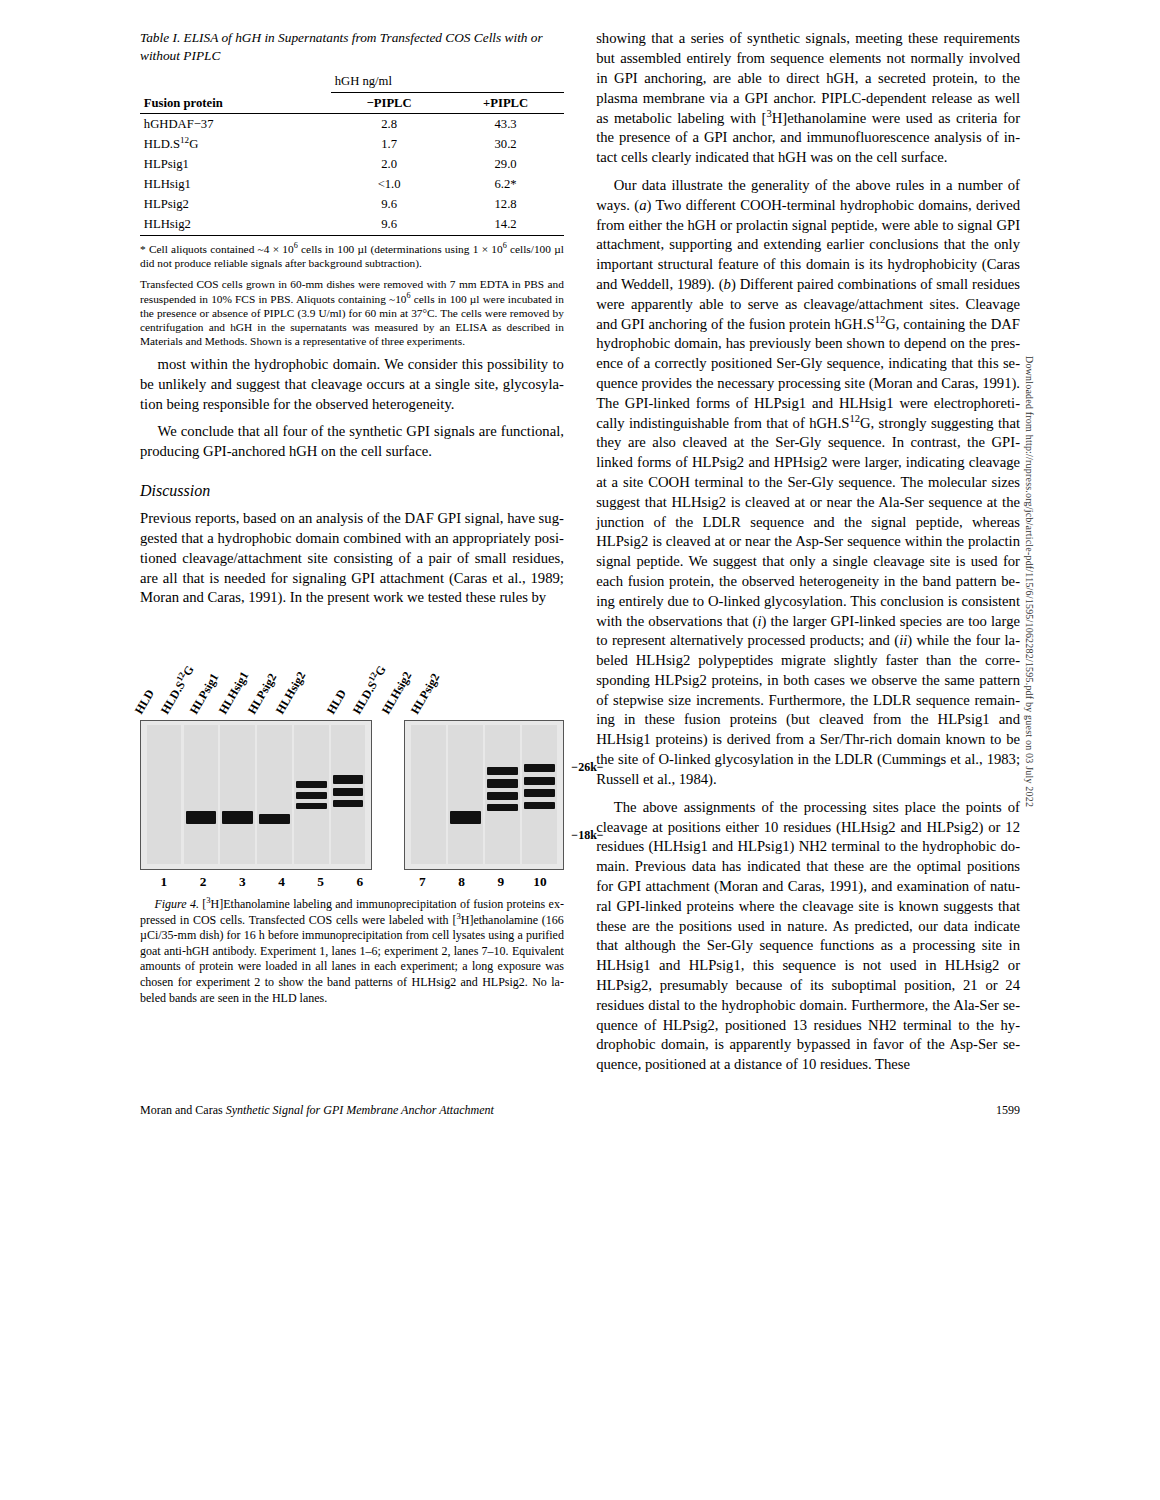Downloaded from http://rupress.org/jcb/article-pdf/115/6/1595/1062282/1595.pdf by guest on 03 July 2022
Table I. ELISA of hGH in Supernatants from Transfected COS Cells with or without PIPLC
| | hGH ng/ml |
| Fusion protein | −PIPLC | +PIPLC |
| hGHDAF−37 | 2.8 | 43.3 |
| HLD.S 12 G | 1.7 | 30.2 |
| HLPsig1 | 2.0 | 29.0 |
| HLHsig1 | <1.0 | 6.2* |
| HLPsig2 | 9.6 | 12.8 |
| HLHsig2 | 9.6 | 14.2 |
* Cell aliquots contained ~4 × 106 cells in 100 µl (determinations using 1 × 106 cells/100 µl did not produce reliable signals after background subtraction).
Transfected COS cells grown in 60-mm dishes were removed with 7 mm EDTA in PBS and resuspended in 10% FCS in PBS. Aliquots containing ~106 cells in 100 µl were incubated in the presence or absence of PIPLC (3.9 U/ml) for 60 min at 37°C. The cells were removed by centrifugation and hGH in the supernatants was measured by an ELISA as described in Materials and Methods. Shown is a representative of three experiments.
most within the hydrophobic domain. We consider this possibility to be unlikely and suggest that cleavage occurs at a single site, glycosylation being responsible for the observed heterogeneity.
We conclude that all four of the synthetic GPI signals are functional, producing GPI-anchored hGH on the cell surface.
Discussion
Previous reports, based on an analysis of the DAF GPI signal, have suggested that a hydrophobic domain combined with an appropriately positioned cleavage/attachment site consisting of a pair of small residues, are all that is needed for signaling GPI attachment (Caras et al., 1989; Moran and Caras, 1991). In the present work we tested these rules by
HLD
HLD.S12G
HLPsig1
HLHsig1
HLPsig2
HLHsig2
HLD
HLD.S12G
HLHsig2
HLPsig2
−26k−
−18k−
123456 78910
Figure 4. [3H]Ethanolamine labeling and immunoprecipitation of fusion proteins expressed in COS cells. Transfected COS cells were labeled with [3H]ethanolamine (166 µCi/35-mm dish) for 16 h before immunoprecipitation from cell lysates using a purified goat anti-hGH antibody. Experiment 1, lanes 1–6; experiment 2, lanes 7–10. Equivalent amounts of protein were loaded in all lanes in each experiment; a long exposure was chosen for experiment 2 to show the band patterns of HLHsig2 and HLPsig2. No labeled bands are seen in the HLD lanes.
showing that a series of synthetic signals, meeting these requirements but assembled entirely from sequence elements not normally involved in GPI anchoring, are able to direct hGH, a secreted protein, to the plasma membrane via a GPI anchor. PIPLC-dependent release as well as metabolic labeling with [3H]ethanolamine were used as criteria for the presence of a GPI anchor, and immunofluorescence analysis of intact cells clearly indicated that hGH was on the cell surface.
Our data illustrate the generality of the above rules in a number of ways. (a) Two different COOH-terminal hydrophobic domains, derived from either the hGH or prolactin signal peptide, were able to signal GPI attachment, supporting and extending earlier conclusions that the only important structural feature of this domain is its hydrophobicity (Caras and Weddell, 1989). (b) Different paired combinations of small residues were apparently able to serve as cleavage/attachment sites. Cleavage and GPI anchoring of the fusion protein hGH.S12G, containing the DAF hydrophobic domain, has previously been shown to depend on the presence of a correctly positioned Ser-Gly sequence, indicating that this sequence provides the necessary processing site (Moran and Caras, 1991). The GPI-linked forms of HLPsig1 and HLHsig1 were electrophoretically indistinguishable from that of hGH.S12G, strongly suggesting that they are also cleaved at the Ser-Gly sequence. In contrast, the GPI-linked forms of HLPsig2 and HPHsig2 were larger, indicating cleavage at a site COOH terminal to the Ser-Gly sequence. The molecular sizes suggest that HLHsig2 is cleaved at or near the Ala-Ser sequence at the junction of the LDLR sequence and the signal peptide, whereas HLPsig2 is cleaved at or near the Asp-Ser sequence within the prolactin signal peptide. We suggest that only a single cleavage site is used for each fusion protein, the observed heterogeneity in the band pattern being entirely due to O-linked glycosylation. This conclusion is consistent with the observations that (i) the larger GPI-linked species are too large to represent alternatively processed products; and (ii) while the four labeled HLHsig2 polypeptides migrate slightly faster than the corresponding HLPsig2 proteins, in both cases we observe the same pattern of stepwise size increments. Furthermore, the LDLR sequence remaining in these fusion proteins (but cleaved from the HLPsig1 and HLHsig1 proteins) is derived from a Ser/Thr-rich domain known to be the site of O-linked glycosylation in the LDLR (Cummings et al., 1983; Russell et al., 1984).
The above assignments of the processing sites place the points of cleavage at positions either 10 residues (HLHsig2 and HLPsig2) or 12 residues (HLHsig1 and HLPsig1) NH2 terminal to the hydrophobic domain. Previous data has indicated that these are the optimal positions for GPI attachment (Moran and Caras, 1991), and examination of natural GPI-linked proteins where the cleavage site is known suggests that these are the positions used in nature. As predicted, our data indicate that although the Ser-Gly sequence functions as a processing site in HLHsig1 and HLPsig1, this sequence is not used in HLHsig2 or HLPsig2, presumably because of its suboptimal position, 21 or 24 residues distal to the hydrophobic domain. Furthermore, the Ala-Ser sequence of HLPsig2, positioned 13 residues NH2 terminal to the hydrophobic domain, is apparently bypassed in favor of the Asp-Ser sequence, positioned at a distance of 10 residues. These
Moran and Caras Synthetic Signal for GPI Membrane Anchor Attachment
1599